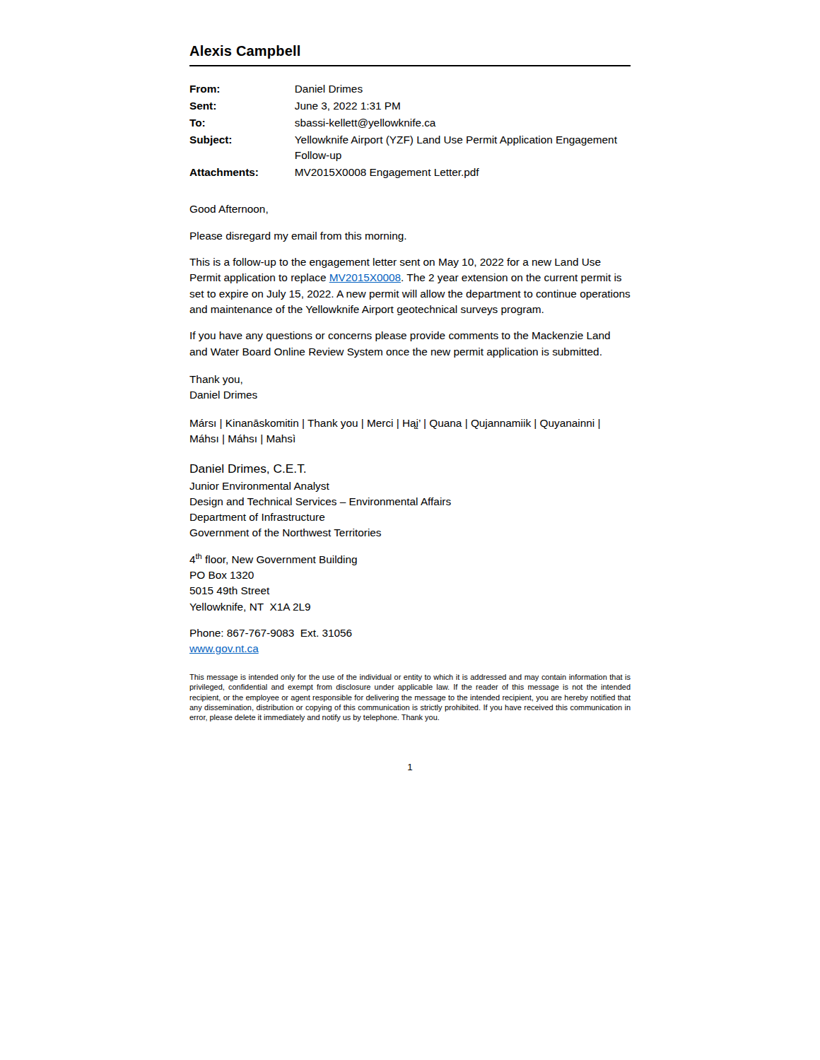Alexis Campbell
| From: | Daniel Drimes |
| Sent: | June 3, 2022 1:31 PM |
| To: | sbassi-kellett@yellowknife.ca |
| Subject: | Yellowknife Airport (YZF) Land Use Permit Application Engagement Follow-up |
| Attachments: | MV2015X0008 Engagement Letter.pdf |
Good Afternoon,
Please disregard my email from this morning.
This is a follow-up to the engagement letter sent on May 10, 2022 for a new Land Use Permit application to replace MV2015X0008. The 2 year extension on the current permit is set to expire on July 15, 2022. A new permit will allow the department to continue operations and maintenance of the Yellowknife Airport geotechnical surveys program.
If you have any questions or concerns please provide comments to the Mackenzie Land and Water Board Online Review System once the new permit application is submitted.
Thank you,
Daniel Drimes
Mársı | Kinanāskomitin | Thank you | Merci | Hąį’ | Quana | Qujannamiik | Quyanainni | Máhsı | Máhsı | Mahsì
Daniel Drimes, C.E.T.
Junior Environmental Analyst
Design and Technical Services – Environmental Affairs
Department of Infrastructure
Government of the Northwest Territories
4th floor, New Government Building
PO Box 1320
5015 49th Street
Yellowknife, NT X1A 2L9
Phone: 867-767-9083 Ext. 31056
www.gov.nt.ca
This message is intended only for the use of the individual or entity to which it is addressed and may contain information that is privileged, confidential and exempt from disclosure under applicable law. If the reader of this message is not the intended recipient, or the employee or agent responsible for delivering the message to the intended recipient, you are hereby notified that any dissemination, distribution or copying of this communication is strictly prohibited. If you have received this communication in error, please delete it immediately and notify us by telephone. Thank you.
1